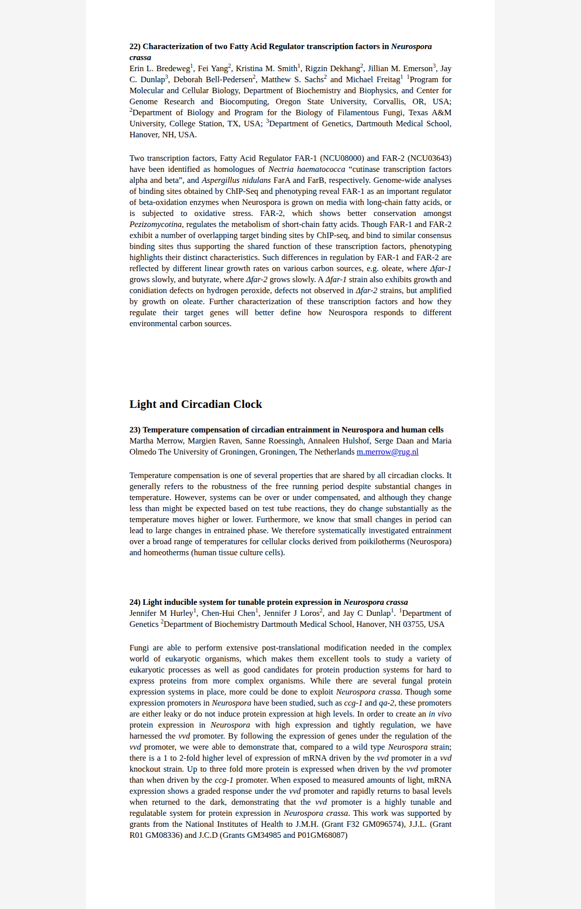22) Characterization of two Fatty Acid Regulator transcription factors in Neurospora crassa
Erin L. Bredeweg1, Fei Yang2, Kristina M. Smith1, Rigzin Dekhang2, Jillian M. Emerson3, Jay C. Dunlap3, Deborah Bell-Pedersen2, Matthew S. Sachs2 and Michael Freitag1 1Program for Molecular and Cellular Biology, Department of Biochemistry and Biophysics, and Center for Genome Research and Biocomputing, Oregon State University, Corvallis, OR, USA; 2Department of Biology and Program for the Biology of Filamentous Fungi, Texas A&M University, College Station, TX, USA; 3Department of Genetics, Dartmouth Medical School, Hanover, NH, USA.
Two transcription factors, Fatty Acid Regulator FAR-1 (NCU08000) and FAR-2 (NCU03643) have been identified as homologues of Nectria haematococca “cutinase transcription factors alpha and beta”, and Aspergillus nidulans FarA and FarB, respectively. Genome-wide analyses of binding sites obtained by ChIP-Seq and phenotyping reveal FAR-1 as an important regulator of beta-oxidation enzymes when Neurospora is grown on media with long-chain fatty acids, or is subjected to oxidative stress. FAR-2, which shows better conservation amongst Pezizomycotina, regulates the metabolism of short-chain fatty acids. Though FAR-1 and FAR-2 exhibit a number of overlapping target binding sites by ChIP-seq, and bind to similar consensus binding sites thus supporting the shared function of these transcription factors, phenotyping highlights their distinct characteristics. Such differences in regulation by FAR-1 and FAR-2 are reflected by different linear growth rates on various carbon sources, e.g. oleate, where Δfar-1 grows slowly, and butyrate, where Δfar-2 grows slowly. A Δfar-1 strain also exhibits growth and conidiation defects on hydrogen peroxide, defects not observed in Δfar-2 strains, but amplified by growth on oleate. Further characterization of these transcription factors and how they regulate their target genes will better define how Neurospora responds to different environmental carbon sources.
Light and Circadian Clock
23) Temperature compensation of circadian entrainment in Neurospora and human cells
Martha Merrow, Margien Raven, Sanne Roessingh, Annaleen Hulshof, Serge Daan and Maria Olmedo The University of Groningen, Groningen, The Netherlands m.merrow@rug.nl
Temperature compensation is one of several properties that are shared by all circadian clocks. It generally refers to the robustness of the free running period despite substantial changes in temperature. However, systems can be over or under compensated, and although they change less than might be expected based on test tube reactions, they do change substantially as the temperature moves higher or lower. Furthermore, we know that small changes in period can lead to large changes in entrained phase. We therefore systematically investigated entrainment over a broad range of temperatures for cellular clocks derived from poikilotherms (Neurospora) and homeotherms (human tissue culture cells).
24) Light inducible system for tunable protein expression in Neurospora crassa
Jennifer M Hurley1, Chen-Hui Chen1, Jennifer J Loros2, and Jay C Dunlap1. 1Department of Genetics 2Department of Biochemistry Dartmouth Medical School, Hanover, NH 03755, USA
Fungi are able to perform extensive post-translational modification needed in the complex world of eukaryotic organisms, which makes them excellent tools to study a variety of eukaryotic processes as well as good candidates for protein production systems for hard to express proteins from more complex organisms. While there are several fungal protein expression systems in place, more could be done to exploit Neurospora crassa. Though some expression promoters in Neurospora have been studied, such as ccg-1 and qa-2, these promoters are either leaky or do not induce protein expression at high levels. In order to create an in vivo protein expression in Neurospora with high expression and tightly regulation, we have harnessed the vvd promoter. By following the expression of genes under the regulation of the vvd promoter, we were able to demonstrate that, compared to a wild type Neurospora strain; there is a 1 to 2-fold higher level of expression of mRNA driven by the vvd promoter in a vvd knockout strain. Up to three fold more protein is expressed when driven by the vvd promoter than when driven by the ccg-1 promoter. When exposed to measured amounts of light, mRNA expression shows a graded response under the vvd promoter and rapidly returns to basal levels when returned to the dark, demonstrating that the vvd promoter is a highly tunable and regulatable system for protein expression in Neurospora crassa. This work was supported by grants from the National Institutes of Health to J.M.H. (Grant F32 GM096574), J.J.L. (Grant R01 GM08336) and J.C.D (Grants GM34985 and P01GM68087)